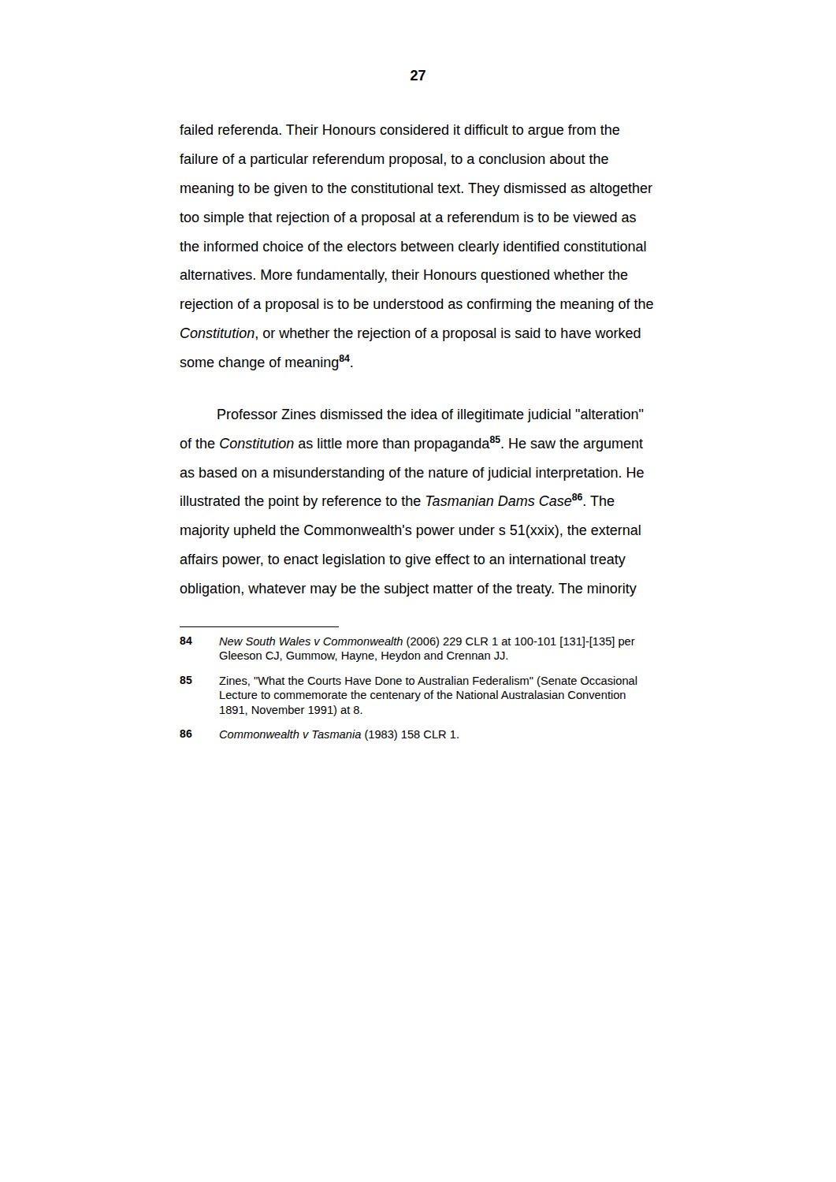27
failed referenda. Their Honours considered it difficult to argue from the failure of a particular referendum proposal, to a conclusion about the meaning to be given to the constitutional text. They dismissed as altogether too simple that rejection of a proposal at a referendum is to be viewed as the informed choice of the electors between clearly identified constitutional alternatives. More fundamentally, their Honours questioned whether the rejection of a proposal is to be understood as confirming the meaning of the Constitution, or whether the rejection of a proposal is said to have worked some change of meaning84.
Professor Zines dismissed the idea of illegitimate judicial "alteration" of the Constitution as little more than propaganda85. He saw the argument as based on a misunderstanding of the nature of judicial interpretation. He illustrated the point by reference to the Tasmanian Dams Case86. The majority upheld the Commonwealth's power under s 51(xxix), the external affairs power, to enact legislation to give effect to an international treaty obligation, whatever may be the subject matter of the treaty. The minority
84
New South Wales v Commonwealth (2006) 229 CLR 1 at 100-101 [131]-[135] per Gleeson CJ, Gummow, Hayne, Heydon and Crennan JJ.
85
Zines, "What the Courts Have Done to Australian Federalism" (Senate Occasional Lecture to commemorate the centenary of the National Australasian Convention 1891, November 1991) at 8.
86
Commonwealth v Tasmania (1983) 158 CLR 1.